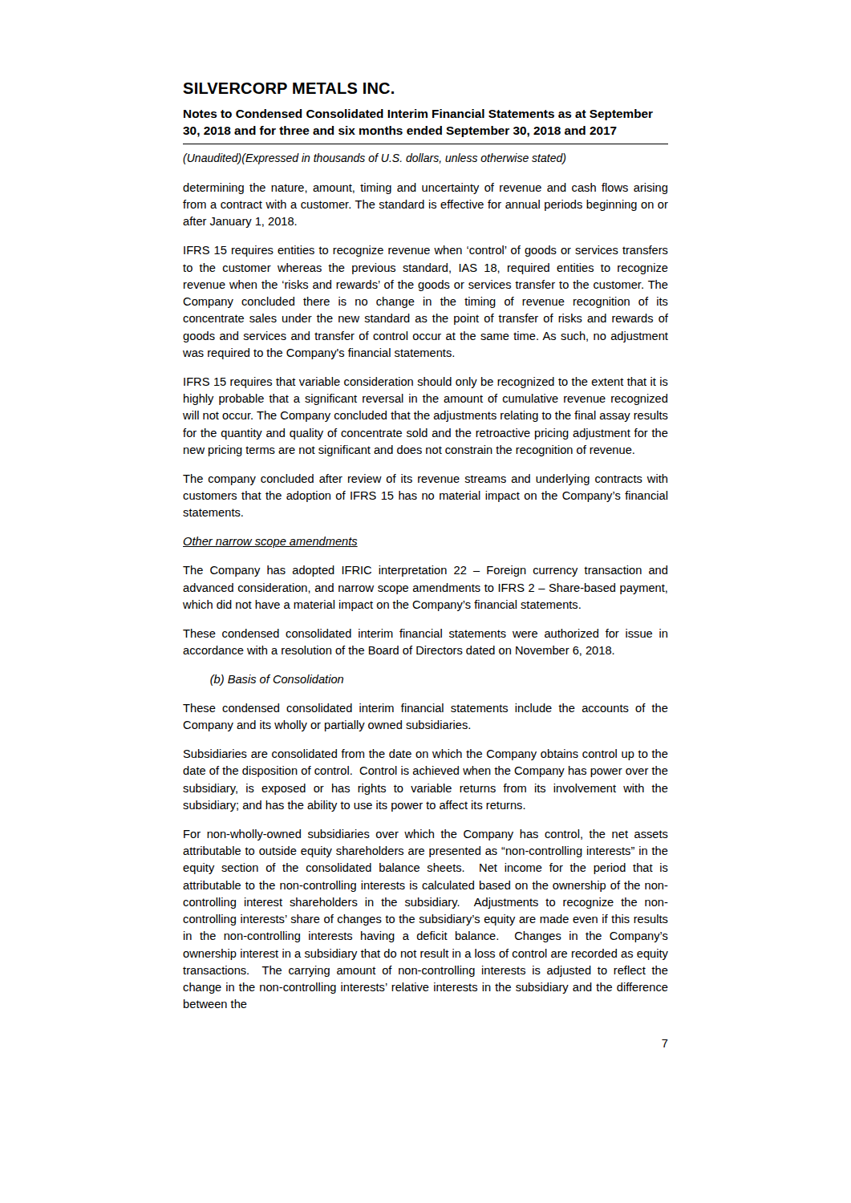SILVERCORP METALS INC.
Notes to Condensed Consolidated Interim Financial Statements as at September 30, 2018 and for three and six months ended September 30, 2018 and 2017
(Unaudited)(Expressed in thousands of U.S. dollars, unless otherwise stated)
determining the nature, amount, timing and uncertainty of revenue and cash flows arising from a contract with a customer. The standard is effective for annual periods beginning on or after January 1, 2018.
IFRS 15 requires entities to recognize revenue when ‘control’ of goods or services transfers to the customer whereas the previous standard, IAS 18, required entities to recognize revenue when the ‘risks and rewards’ of the goods or services transfer to the customer. The Company concluded there is no change in the timing of revenue recognition of its concentrate sales under the new standard as the point of transfer of risks and rewards of goods and services and transfer of control occur at the same time. As such, no adjustment was required to the Company's financial statements.
IFRS 15 requires that variable consideration should only be recognized to the extent that it is highly probable that a significant reversal in the amount of cumulative revenue recognized will not occur. The Company concluded that the adjustments relating to the final assay results for the quantity and quality of concentrate sold and the retroactive pricing adjustment for the new pricing terms are not significant and does not constrain the recognition of revenue.
The company concluded after review of its revenue streams and underlying contracts with customers that the adoption of IFRS 15 has no material impact on the Company’s financial statements.
Other narrow scope amendments
The Company has adopted IFRIC interpretation 22 – Foreign currency transaction and advanced consideration, and narrow scope amendments to IFRS 2 – Share-based payment, which did not have a material impact on the Company’s financial statements.
These condensed consolidated interim financial statements were authorized for issue in accordance with a resolution of the Board of Directors dated on November 6, 2018.
(b) Basis of Consolidation
These condensed consolidated interim financial statements include the accounts of the Company and its wholly or partially owned subsidiaries.
Subsidiaries are consolidated from the date on which the Company obtains control up to the date of the disposition of control. Control is achieved when the Company has power over the subsidiary, is exposed or has rights to variable returns from its involvement with the subsidiary; and has the ability to use its power to affect its returns.
For non-wholly-owned subsidiaries over which the Company has control, the net assets attributable to outside equity shareholders are presented as “non-controlling interests” in the equity section of the consolidated balance sheets. Net income for the period that is attributable to the non-controlling interests is calculated based on the ownership of the non-controlling interest shareholders in the subsidiary. Adjustments to recognize the non-controlling interests’ share of changes to the subsidiary’s equity are made even if this results in the non-controlling interests having a deficit balance. Changes in the Company’s ownership interest in a subsidiary that do not result in a loss of control are recorded as equity transactions. The carrying amount of non-controlling interests is adjusted to reflect the change in the non-controlling interests’ relative interests in the subsidiary and the difference between the
7